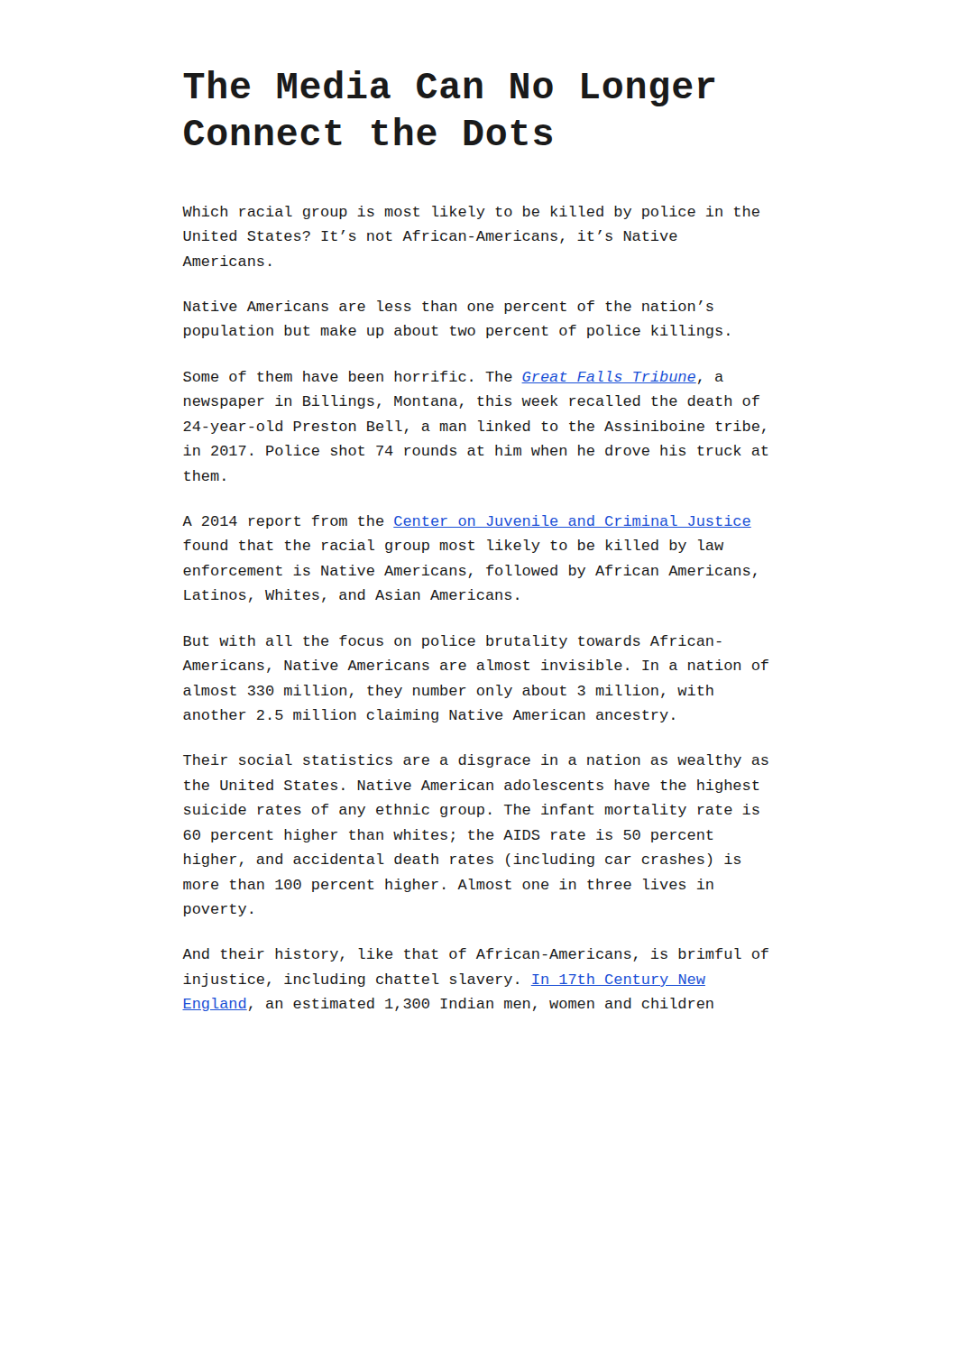The Media Can No Longer Connect the Dots
Which racial group is most likely to be killed by police in the United States? It’s not African-Americans, it’s Native Americans.
Native Americans are less than one percent of the nation’s population but make up about two percent of police killings.
Some of them have been horrific. The Great Falls Tribune, a newspaper in Billings, Montana, this week recalled the death of 24-year-old Preston Bell, a man linked to the Assiniboine tribe, in 2017. Police shot 74 rounds at him when he drove his truck at them.
A 2014 report from the Center on Juvenile and Criminal Justice found that the racial group most likely to be killed by law enforcement is Native Americans, followed by African Americans, Latinos, Whites, and Asian Americans.
But with all the focus on police brutality towards African-Americans, Native Americans are almost invisible. In a nation of almost 330 million, they number only about 3 million, with another 2.5 million claiming Native American ancestry.
Their social statistics are a disgrace in a nation as wealthy as the United States. Native American adolescents have the highest suicide rates of any ethnic group. The infant mortality rate is 60 percent higher than whites; the AIDS rate is 50 percent higher, and accidental death rates (including car crashes) is more than 100 percent higher. Almost one in three lives in poverty.
And their history, like that of African-Americans, is brimful of injustice, including chattel slavery. In 17th Century New England, an estimated 1,300 Indian men, women and children